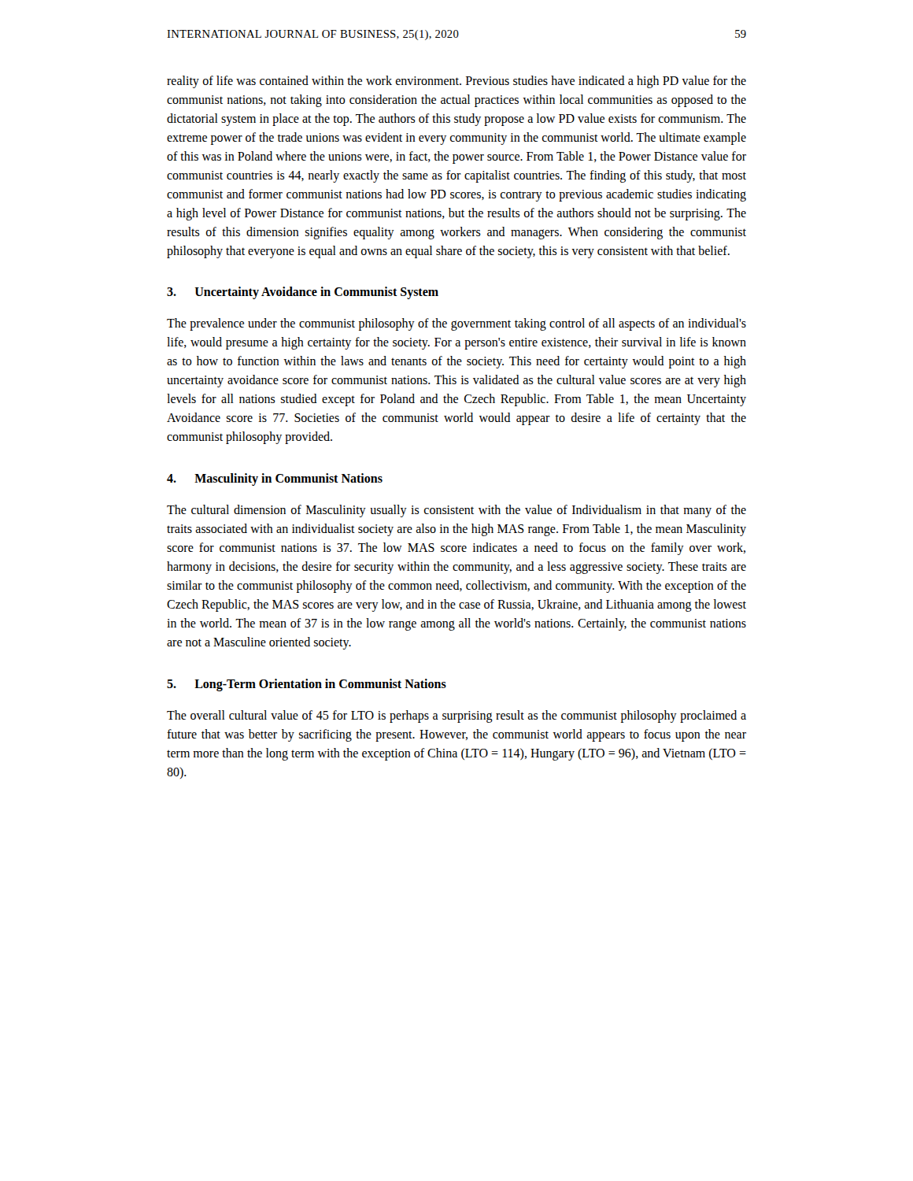INTERNATIONAL JOURNAL OF BUSINESS, 25(1), 2020 59
reality of life was contained within the work environment. Previous studies have indicated a high PD value for the communist nations, not taking into consideration the actual practices within local communities as opposed to the dictatorial system in place at the top. The authors of this study propose a low PD value exists for communism. The extreme power of the trade unions was evident in every community in the communist world. The ultimate example of this was in Poland where the unions were, in fact, the power source. From Table 1, the Power Distance value for communist countries is 44, nearly exactly the same as for capitalist countries. The finding of this study, that most communist and former communist nations had low PD scores, is contrary to previous academic studies indicating a high level of Power Distance for communist nations, but the results of the authors should not be surprising. The results of this dimension signifies equality among workers and managers. When considering the communist philosophy that everyone is equal and owns an equal share of the society, this is very consistent with that belief.
3. Uncertainty Avoidance in Communist System
The prevalence under the communist philosophy of the government taking control of all aspects of an individual's life, would presume a high certainty for the society. For a person's entire existence, their survival in life is known as to how to function within the laws and tenants of the society. This need for certainty would point to a high uncertainty avoidance score for communist nations. This is validated as the cultural value scores are at very high levels for all nations studied except for Poland and the Czech Republic. From Table 1, the mean Uncertainty Avoidance score is 77. Societies of the communist world would appear to desire a life of certainty that the communist philosophy provided.
4. Masculinity in Communist Nations
The cultural dimension of Masculinity usually is consistent with the value of Individualism in that many of the traits associated with an individualist society are also in the high MAS range. From Table 1, the mean Masculinity score for communist nations is 37. The low MAS score indicates a need to focus on the family over work, harmony in decisions, the desire for security within the community, and a less aggressive society. These traits are similar to the communist philosophy of the common need, collectivism, and community. With the exception of the Czech Republic, the MAS scores are very low, and in the case of Russia, Ukraine, and Lithuania among the lowest in the world. The mean of 37 is in the low range among all the world's nations. Certainly, the communist nations are not a Masculine oriented society.
5. Long-Term Orientation in Communist Nations
The overall cultural value of 45 for LTO is perhaps a surprising result as the communist philosophy proclaimed a future that was better by sacrificing the present. However, the communist world appears to focus upon the near term more than the long term with the exception of China (LTO = 114), Hungary (LTO = 96), and Vietnam (LTO = 80).